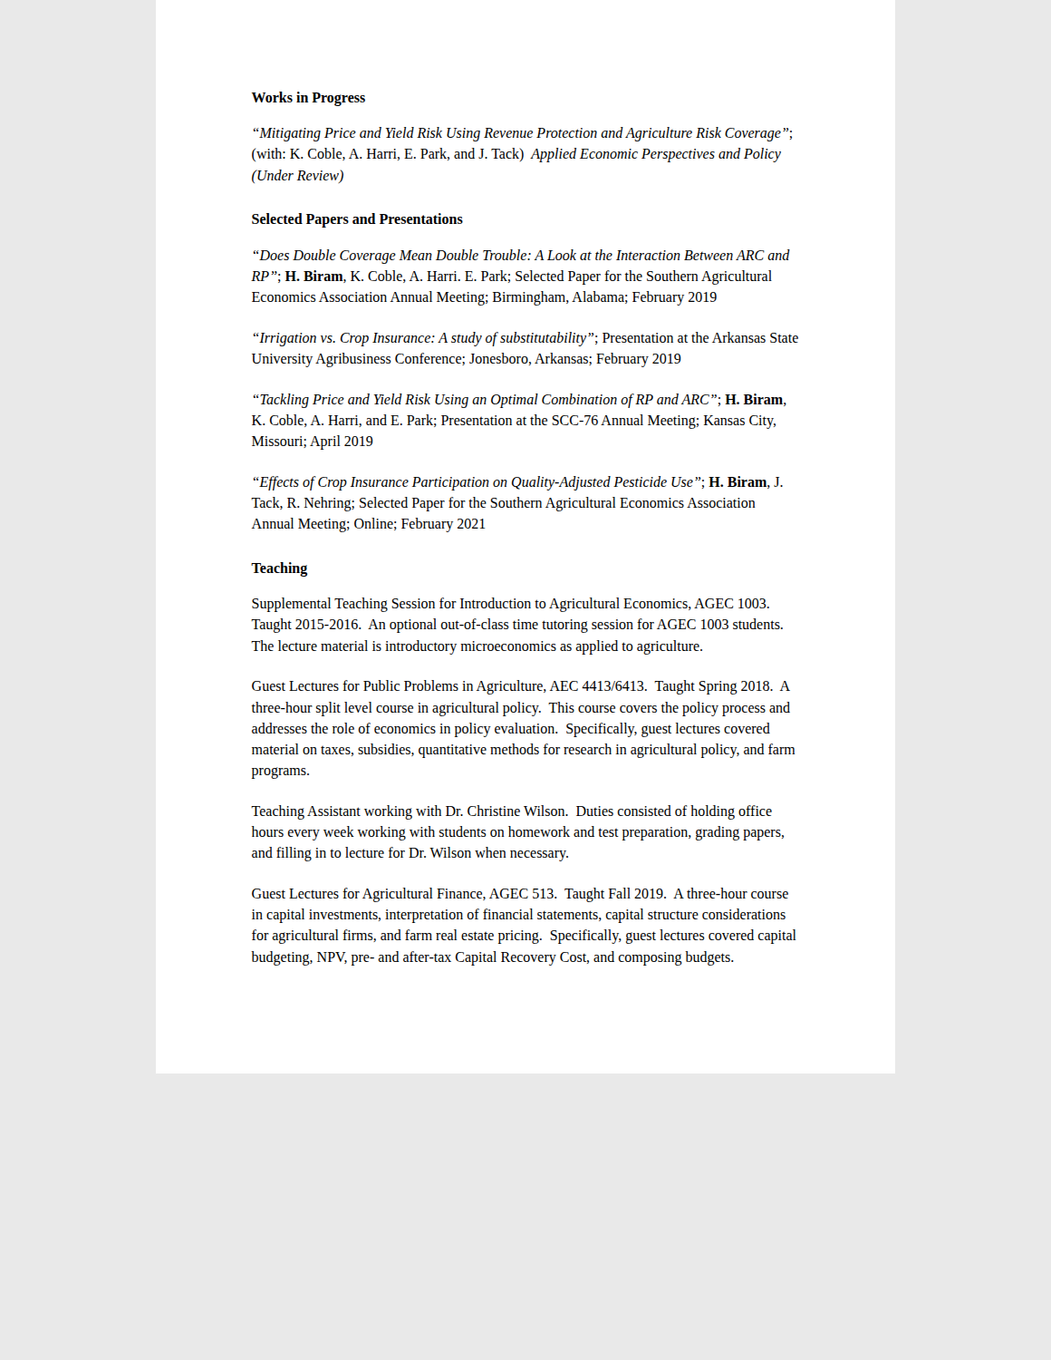Works in Progress
“Mitigating Price and Yield Risk Using Revenue Protection and Agriculture Risk Coverage”; (with: K. Coble, A. Harri, E. Park, and J. Tack) Applied Economic Perspectives and Policy (Under Review)
Selected Papers and Presentations
“Does Double Coverage Mean Double Trouble: A Look at the Interaction Between ARC and RP”; H. Biram, K. Coble, A. Harri. E. Park; Selected Paper for the Southern Agricultural Economics Association Annual Meeting; Birmingham, Alabama; February 2019
“Irrigation vs. Crop Insurance: A study of substitutability”; Presentation at the Arkansas State University Agribusiness Conference; Jonesboro, Arkansas; February 2019
“Tackling Price and Yield Risk Using an Optimal Combination of RP and ARC”; H. Biram, K. Coble, A. Harri, and E. Park; Presentation at the SCC-76 Annual Meeting; Kansas City, Missouri; April 2019
“Effects of Crop Insurance Participation on Quality-Adjusted Pesticide Use”; H. Biram, J. Tack, R. Nehring; Selected Paper for the Southern Agricultural Economics Association Annual Meeting; Online; February 2021
Teaching
Supplemental Teaching Session for Introduction to Agricultural Economics, AGEC 1003. Taught 2015-2016. An optional out-of-class time tutoring session for AGEC 1003 students. The lecture material is introductory microeconomics as applied to agriculture.
Guest Lectures for Public Problems in Agriculture, AEC 4413/6413. Taught Spring 2018. A three-hour split level course in agricultural policy. This course covers the policy process and addresses the role of economics in policy evaluation. Specifically, guest lectures covered material on taxes, subsidies, quantitative methods for research in agricultural policy, and farm programs.
Teaching Assistant working with Dr. Christine Wilson. Duties consisted of holding office hours every week working with students on homework and test preparation, grading papers, and filling in to lecture for Dr. Wilson when necessary.
Guest Lectures for Agricultural Finance, AGEC 513. Taught Fall 2019. A three-hour course in capital investments, interpretation of financial statements, capital structure considerations for agricultural firms, and farm real estate pricing. Specifically, guest lectures covered capital budgeting, NPV, pre- and after-tax Capital Recovery Cost, and composing budgets.